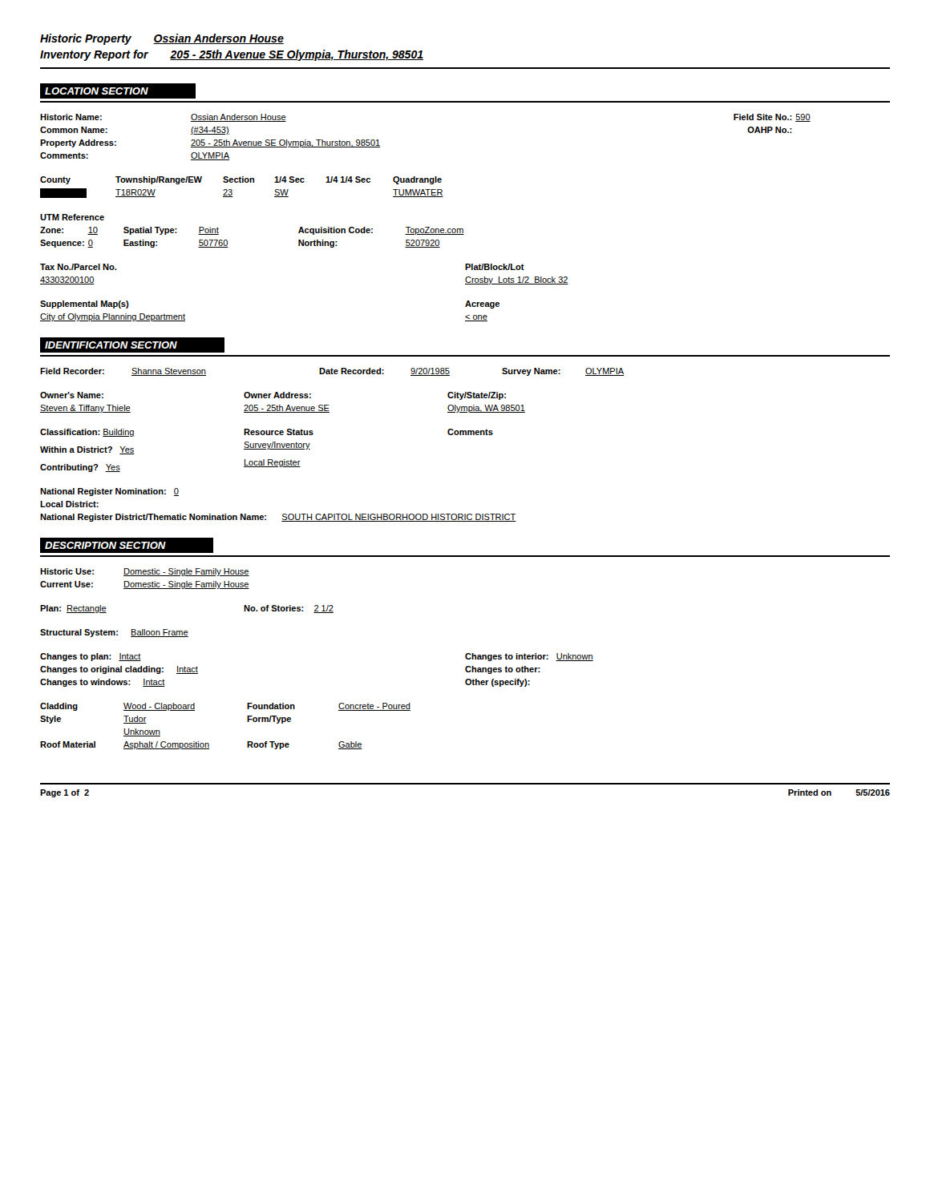Historic Property Ossian Anderson House
Inventory Report for 205 - 25th Avenue SE Olympia, Thurston, 98501
LOCATION SECTION
| Historic Name: | Ossian Anderson House | Field Site No.: | 590 |
| Common Name: | (#34-453) | OAHP No.: | |
| Property Address: | 205 - 25th Avenue SE Olympia, Thurston, 98501 |
| Comments: | OLYMPIA |
| County | Township/Range/EW | Section | 1/4 Sec | 1/4 1/4 Sec | Quadrangle |
| | T18R02W | 23 | SW | | TUMWATER |
| UTM Reference |
| Zone: | 10 | Spatial Type: | Point | Acquisition Code: | TopoZone.com |
| Sequence: | 0 | Easting: | 507760 | Northing: | 5207920 |
| Tax No./Parcel No. | Plat/Block/Lot |
| 43303200100 | Crosby Lots 1/2 Block 32 |
| Supplemental Map(s) | Acreage |
| City of Olympia Planning Department | < one |
IDENTIFICATION SECTION
| Field Recorder: | Shanna Stevenson | Date Recorded: | 9/20/1985 | Survey Name: | OLYMPIA |
| Owner's Name: | Owner Address: | City/State/Zip: |
| Steven & Tiffany Thiele | 205 - 25th Avenue SE | Olympia, WA 98501 |
| Classification: Building | Resource Status | Comments |
| Within a District? Yes | Survey/Inventory | |
| Contributing? Yes | Local Register | |
| National Register Nomination: 0 |
| Local District: |
| National Register District/Thematic Nomination Name: SOUTH CAPITOL NEIGHBORHOOD HISTORIC DISTRICT |
DESCRIPTION SECTION
| Historic Use: | Domestic - Single Family House |
| Current Use: | Domestic - Single Family House |
| Plan: Rectangle | No. of Stories: 2 1/2 |
| Structural System: Balloon Frame |
| Changes to plan: Intact | Changes to interior: Unknown |
| Changes to original cladding: Intact | Changes to other: |
| Changes to windows: Intact | Other (specify): |
| Cladding | Wood - Clapboard | Foundation | Concrete - Poured |
| Style | Tudor | Form/Type | |
| | Unknown | | |
| Roof Material | Asphalt / Composition | Roof Type | Gable |
Page 1 of 2
Printed on 5/5/2016